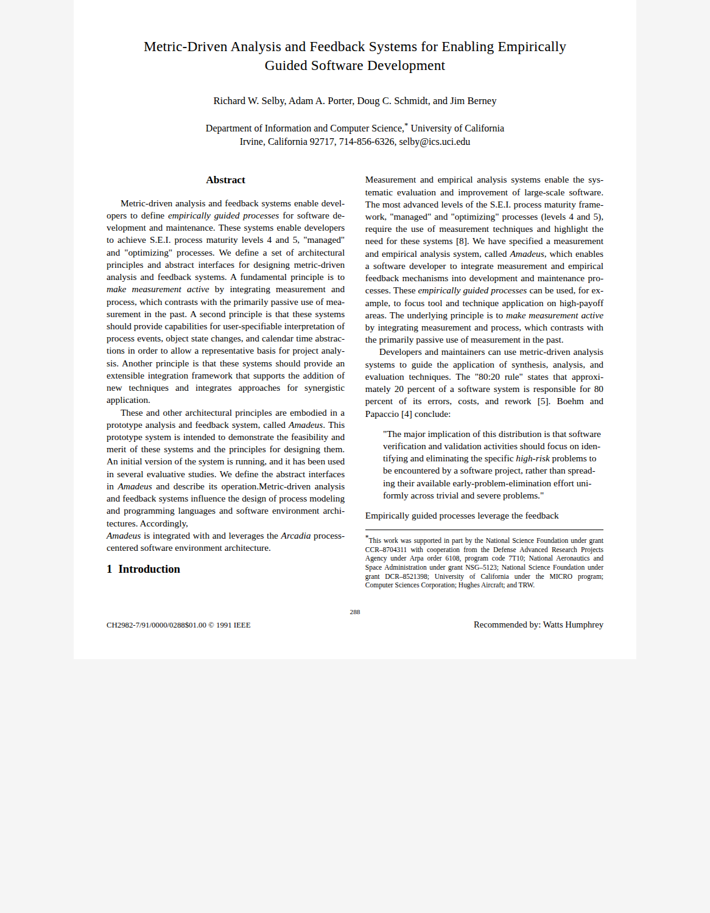Metric-Driven Analysis and Feedback Systems for Enabling Empirically
Guided Software Development
Richard W. Selby, Adam A. Porter, Doug C. Schmidt, and Jim Berney
Department of Information and Computer Science,* University of California
Irvine, California 92717, 714-856-6326, selby@ics.uci.edu
Abstract
Metric-driven analysis and feedback systems enable developers to define empirically guided processes for software development and maintenance. These systems enable developers to achieve S.E.I. process maturity levels 4 and 5, "managed" and "optimizing" processes. We define a set of architectural principles and abstract interfaces for designing metric-driven analysis and feedback systems. A fundamental principle is to make measurement active by integrating measurement and process, which contrasts with the primarily passive use of measurement in the past. A second principle is that these systems should provide capabilities for user-specifiable interpretation of process events, object state changes, and calendar time abstractions in order to allow a representative basis for project analysis. Another principle is that these systems should provide an extensible integration framework that supports the addition of new techniques and integrates approaches for synergistic application.
These and other architectural principles are embodied in a prototype analysis and feedback system, called Amadeus. This prototype system is intended to demonstrate the feasibility and merit of these systems and the principles for designing them. An initial version of the system is running, and it has been used in several evaluative studies. We define the abstract interfaces in Amadeus and describe its operation.Metric-driven analysis and feedback systems influence the design of process modeling and programming languages and software environment architectures. Accordingly,
Amadeus is integrated with and leverages the Arcadia process-centered software environment architecture.
1 Introduction
Measurement and empirical analysis systems enable the systematic evaluation and improvement of large-scale software. The most advanced levels of the S.E.I. process maturity framework, "managed" and "optimizing" processes (levels 4 and 5), require the use of measurement techniques and highlight the need for these systems [8]. We have specified a measurement and empirical analysis system, called Amadeus, which enables a software developer to integrate measurement and empirical feedback mechanisms into development and maintenance processes. These empirically guided processes can be used, for example, to focus tool and technique application on high-payoff areas. The underlying principle is to make measurement active by integrating measurement and process, which contrasts with the primarily passive use of measurement in the past.
Developers and maintainers can use metric-driven analysis systems to guide the application of synthesis, analysis, and evaluation techniques. The "80:20 rule" states that approximately 20 percent of a software system is responsible for 80 percent of its errors, costs, and rework [5]. Boehm and Papaccio [4] conclude:
"The major implication of this distribution is that software verification and validation activities should focus on identifying and eliminating the specific high-risk problems to be encountered by a software project, rather than spreading their available early-problem-elimination effort uniformly across trivial and severe problems."
Empirically guided processes leverage the feedback
*This work was supported in part by the National Science Foundation under grant CCR–8704311 with cooperation from the Defense Advanced Research Projects Agency under Arpa order 6108, program code 7T10; National Aeronautics and Space Administration under grant NSG–5123; National Science Foundation under grant DCR–8521398; University of California under the MICRO program; Computer Sciences Corporation; Hughes Aircraft; and TRW.
288
CH2982-7/91/0000/0288$01.00 © 1991 IEEE
Recommended by: Watts Humphrey